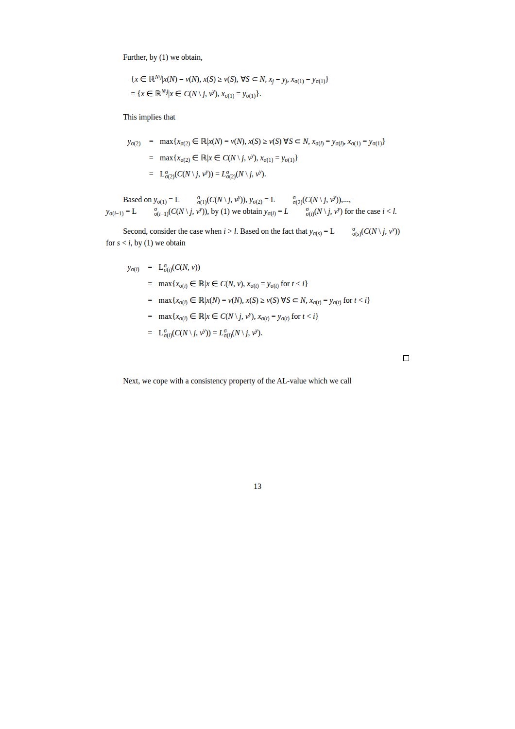Further, by (1) we obtain,
{x ∈ ℝN\j|x(N) = v(N), x(S) ≥ v(S), ∀S ⊂ N, xj = yj, xσ(1) = yσ(1)}
= {x ∈ ℝN\j|x ∈ C(N \ j, vy), xσ(1) = yσ(1)}.
This implies that
| y σ(2) | = | max { x σ(2) ∈ ℝ / x ( N ) = v ( N ), x ( S ) ≥ v ( S ) ∀ S ⊂ N , x σ( l ) = y σ( l ) , x σ(1) = y σ(1) } |
| | = | max { x σ(2) ∈ ℝ / x ∈ C ( N \ j , v y ), x σ(1) = y σ(1) } |
| | = | L σ σ(2) ( C ( N \ j , v y )) = L σ σ(2) ( N \ j , v y ). |
Based on yσ(1) = Lσσ(1)(C(N \ j, vy)), yσ(2) = Lσσ(2)(C(N \ j, vy)),..., yσ(i−1) = Lσσ(i−1)(C(N \ j, vy)), by (1) we obtain yσ(i) = Lσσ(i)(N \ j, vy) for the case i < l.
Second, consider the case when i > l. Based on the fact that yσ(s) = Lσσ(s)(C(N \ j, vy)) for s < i, by (1) we obtain
| y σ( i ) | = | L σ σ( i ) ( C ( N , v )) |
| | = | max { x σ( i ) ∈ ℝ / x ∈ C ( N , v ), x σ( t ) = y σ( t ) for t < i } |
| | = | max { x σ( i ) ∈ ℝ / x ( N ) = v ( N ), x ( S ) ≥ v ( S ) ∀ S ⊂ N , x σ( t ) = y σ( t ) for t < i } |
| | = | max { x σ( i ) ∈ ℝ / x ∈ C ( N \ j , v y ), x σ( t ) = y σ( t ) for t < i } |
| | = | L σ σ( i ) ( C ( N \ j , v y )) = L σ σ( i ) ( N \ j , v y ). |
Next, we cope with a consistency property of the AL-value which we call
13